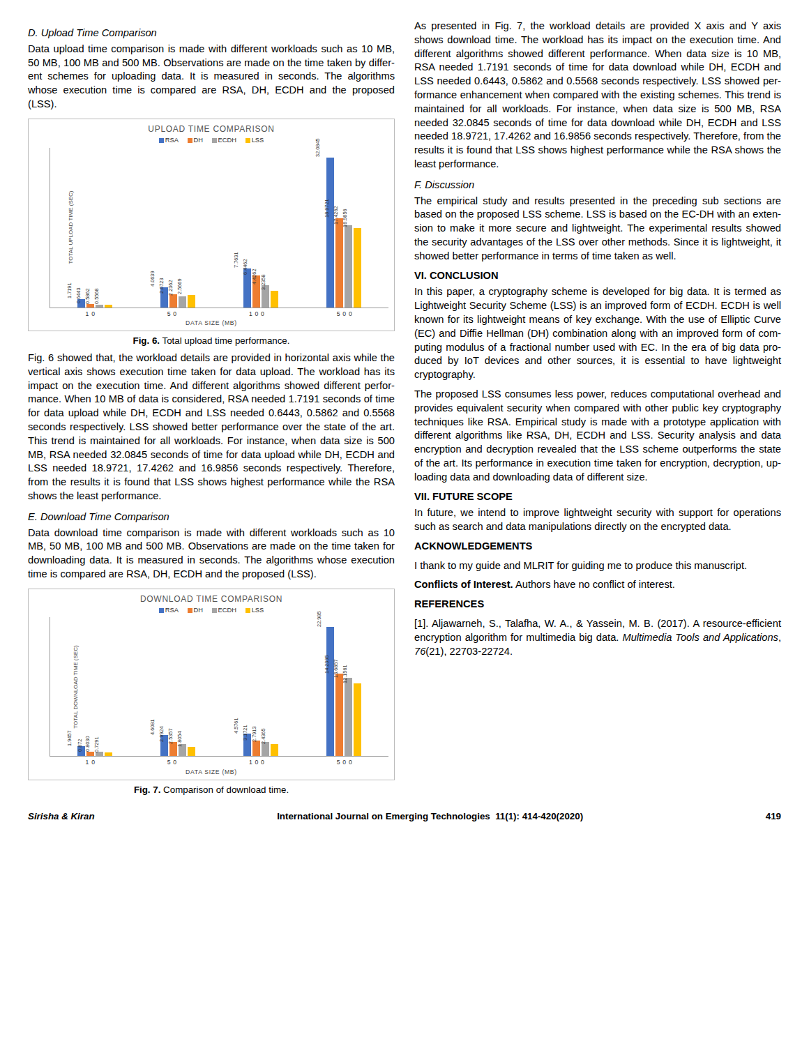D. Upload Time Comparison
Data upload time comparison is made with different workloads such as 10 MB, 50 MB, 100 MB and 500 MB. Observations are made on the time taken by different schemes for uploading data. It is measured in seconds. The algorithms whose execution time is compared are RSA, DH, ECDH and the proposed (LSS).
UPLOAD TIME COMPARISON
RSA DH ECDH LSS
TOTAL UPLOAD TIME (SEC)
1.7191
0.6443
0.5862
0.5568
4.0639
2.6723
2.2362
2.5669
7.7631
6.4462
4.4262
3.2358
32.0845
18.9721
17.4262
16.9856
1 0
5 0
1 0 0
5 0 0
DATA SIZE (MB)
Fig. 6. Total upload time performance.
Fig. 6 showed that, the workload details are provided in horizontal axis while the vertical axis shows execution time taken for data upload. The workload has its impact on the execution time. And different algorithms showed different performance. When 10 MB of data is considered, RSA needed 1.7191 seconds of time for data upload while DH, ECDH and LSS needed 0.6443, 0.5862 and 0.5568 seconds respectively. LSS showed better performance over the state of the art. This trend is maintained for all workloads. For instance, when data size is 500 MB, RSA needed 32.0845 seconds of time for data upload while DH, ECDH and LSS needed 18.9721, 17.4262 and 16.9856 seconds respectively. Therefore, from the results it is found that LSS shows highest performance while the RSA shows the least performance.
E. Download Time Comparison
Data download time comparison is made with different workloads such as 10 MB, 50 MB, 100 MB and 500 MB. Observations are made on the time taken for downloading data. It is measured in seconds. The algorithms whose execution time is compared are RSA, DH, ECDH and the proposed (LSS).
DOWNLOAD TIME COMPARISON
RSA DH ECDH LSS
TOTAL DOWNLOAD TIME (SEC)
1.9457
0.872
0.8030
0.7291
4.6081
2.9924
2.5357
1.8054
4.5761
3.1721
2.7913
2.4365
22.985
14.2395
13.6857
12.1561
1 0
5 0
1 0 0
5 0 0
DATA SIZE (MB)
Fig. 7. Comparison of download time.
As presented in Fig. 7, the workload details are provided X axis and Y axis shows download time. The workload has its impact on the execution time. And different algorithms showed different performance. When data size is 10 MB, RSA needed 1.7191 seconds of time for data download while DH, ECDH and LSS needed 0.6443, 0.5862 and 0.5568 seconds respectively. LSS showed performance enhancement when compared with the existing schemes. This trend is maintained for all workloads. For instance, when data size is 500 MB, RSA needed 32.0845 seconds of time for data download while DH, ECDH and LSS needed 18.9721, 17.4262 and 16.9856 seconds respectively. Therefore, from the results it is found that LSS shows highest performance while the RSA shows the least performance.
F. Discussion
The empirical study and results presented in the preceding sub sections are based on the proposed LSS scheme. LSS is based on the EC-DH with an extension to make it more secure and lightweight. The experimental results showed the security advantages of the LSS over other methods. Since it is lightweight, it showed better performance in terms of time taken as well.
VI. CONCLUSION
In this paper, a cryptography scheme is developed for big data. It is termed as Lightweight Security Scheme (LSS) is an improved form of ECDH. ECDH is well known for its lightweight means of key exchange. With the use of Elliptic Curve (EC) and Diffie Hellman (DH) combination along with an improved form of computing modulus of a fractional number used with EC. In the era of big data produced by IoT devices and other sources, it is essential to have lightweight cryptography.
The proposed LSS consumes less power, reduces computational overhead and provides equivalent security when compared with other public key cryptography techniques like RSA. Empirical study is made with a prototype application with different algorithms like RSA, DH, ECDH and LSS. Security analysis and data encryption and decryption revealed that the LSS scheme outperforms the state of the art. Its performance in execution time taken for encryption, decryption, uploading data and downloading data of different size.
VII. FUTURE SCOPE
In future, we intend to improve lightweight security with support for operations such as search and data manipulations directly on the encrypted data.
ACKNOWLEDGEMENTS
I thank to my guide and MLRIT for guiding me to produce this manuscript.
Conflicts of Interest. Authors have no conflict of interest.
REFERENCES
[1]. Aljawarneh, S., Talafha, W. A., & Yassein, M. B. (2017). A resource-efficient encryption algorithm for multimedia big data. Multimedia Tools and Applications, 76(21), 22703-22724.
Sirisha & Kiran
International Journal on Emerging Technologies 11(1): 414-420(2020)
419